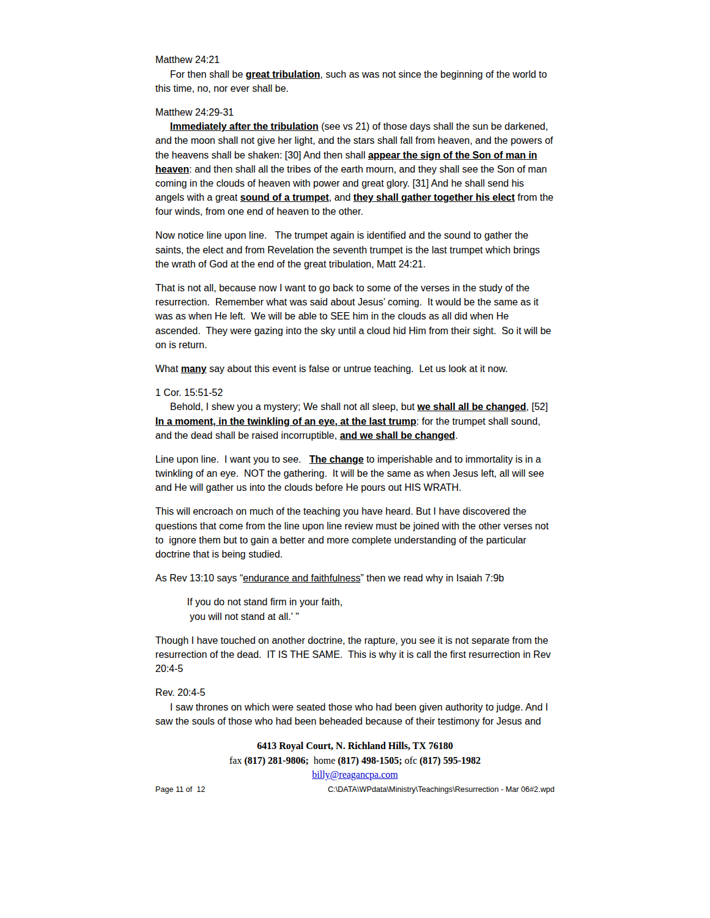Matthew 24:21
For then shall be great tribulation, such as was not since the beginning of the world to this time, no, nor ever shall be.
Matthew 24:29-31
Immediately after the tribulation (see vs 21) of those days shall the sun be darkened, and the moon shall not give her light, and the stars shall fall from heaven, and the powers of the heavens shall be shaken: [30] And then shall appear the sign of the Son of man in heaven: and then shall all the tribes of the earth mourn, and they shall see the Son of man coming in the clouds of heaven with power and great glory. [31] And he shall send his angels with a great sound of a trumpet, and they shall gather together his elect from the four winds, from one end of heaven to the other.
Now notice line upon line. The trumpet again is identified and the sound to gather the saints, the elect and from Revelation the seventh trumpet is the last trumpet which brings the wrath of God at the end of the great tribulation, Matt 24:21.
That is not all, because now I want to go back to some of the verses in the study of the resurrection. Remember what was said about Jesus’ coming. It would be the same as it was as when He left. We will be able to SEE him in the clouds as all did when He ascended. They were gazing into the sky until a cloud hid Him from their sight. So it will be on is return.
What many say about this event is false or untrue teaching. Let us look at it now.
1 Cor. 15:51-52
Behold, I shew you a mystery; We shall not all sleep, but we shall all be changed, [52] In a moment, in the twinkling of an eye, at the last trump: for the trumpet shall sound, and the dead shall be raised incorruptible, and we shall be changed.
Line upon line. I want you to see. The change to imperishable and to immortality is in a twinkling of an eye. NOT the gathering. It will be the same as when Jesus left, all will see and He will gather us into the clouds before He pours out HIS WRATH.
This will encroach on much of the teaching you have heard. But I have discovered the questions that come from the line upon line review must be joined with the other verses not to ignore them but to gain a better and more complete understanding of the particular doctrine that is being studied.
As Rev 13:10 says “endurance and faithfulness” then we read why in Isaiah 7:9b
If you do not stand firm in your faith,
you will not stand at all.' "
Though I have touched on another doctrine, the rapture, you see it is not separate from the resurrection of the dead. IT IS THE SAME. This is why it is call the first resurrection in Rev 20:4-5
Rev. 20:4-5
I saw thrones on which were seated those who had been given authority to judge. And I saw the souls of those who had been beheaded because of their testimony for Jesus and
6413 Royal Court, N. Richland Hills, TX 76180
fax (817) 281-9806; home (817) 498-1505; ofc (817) 595-1982
billy@reagancpa.com
Page 11 of 12 C:\DATA\WPdata\Ministry\Teachings\Resurrection - Mar 06#2.wpd